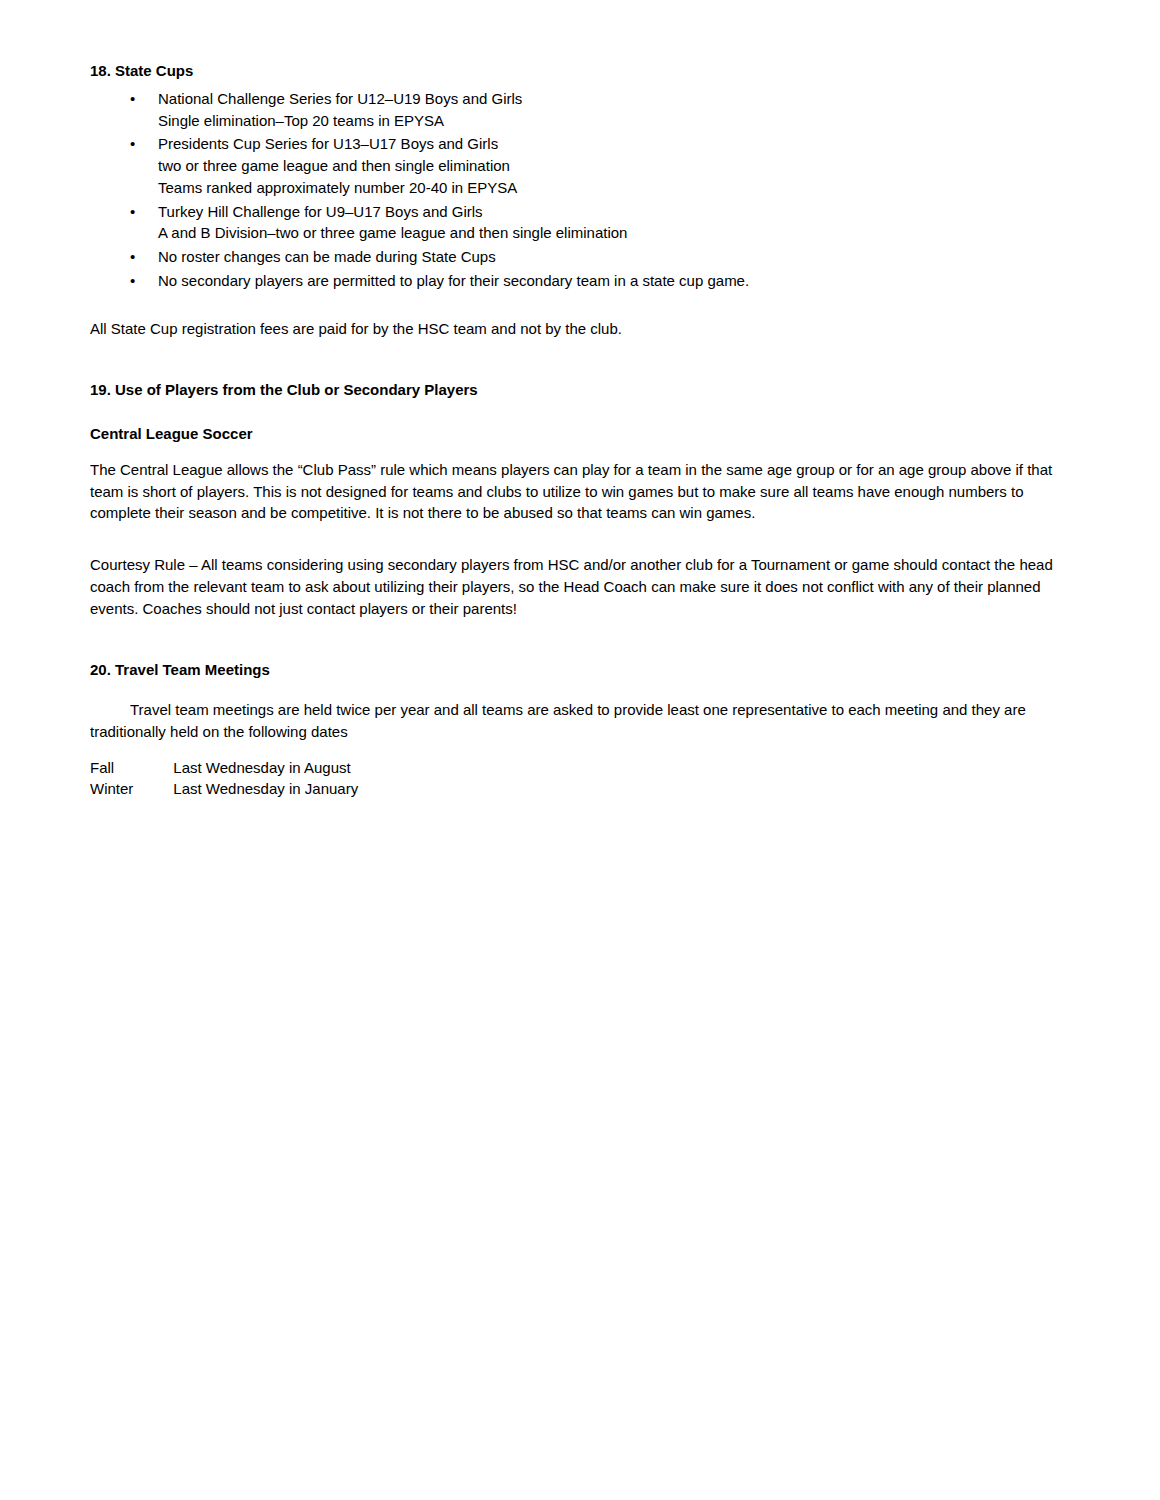18. State Cups
National Challenge Series for U12–U19 Boys and Girls Single elimination–Top 20 teams in EPYSA
Presidents Cup Series for U13–U17 Boys and Girls two or three game league and then single elimination Teams ranked approximately number 20-40 in EPYSA
Turkey Hill Challenge for U9–U17 Boys and Girls A and B Division–two or three game league and then single elimination
No roster changes can be made during State Cups
No secondary players are permitted to play for their secondary team in a state cup game.
All State Cup registration fees are paid for by the HSC team and not by the club.
19. Use of Players from the Club or Secondary Players
Central League Soccer
The Central League allows the “Club Pass” rule which means players can play for a team in the same age group or for an age group above if that team is short of players. This is not designed for teams and clubs to utilize to win games but to make sure all teams have enough numbers to complete their season and be competitive. It is not there to be abused so that teams can win games.
Courtesy Rule – All teams considering using secondary players from HSC and/or another club for a Tournament or game should contact the head coach from the relevant team to ask about utilizing their players, so the Head Coach can make sure it does not conflict with any of their planned events. Coaches should not just contact players or their parents!
20. Travel Team Meetings
Travel team meetings are held twice per year and all teams are asked to provide least one representative to each meeting and they are traditionally held on the following dates
| Fall | Last Wednesday in August |
| Winter | Last Wednesday in January |